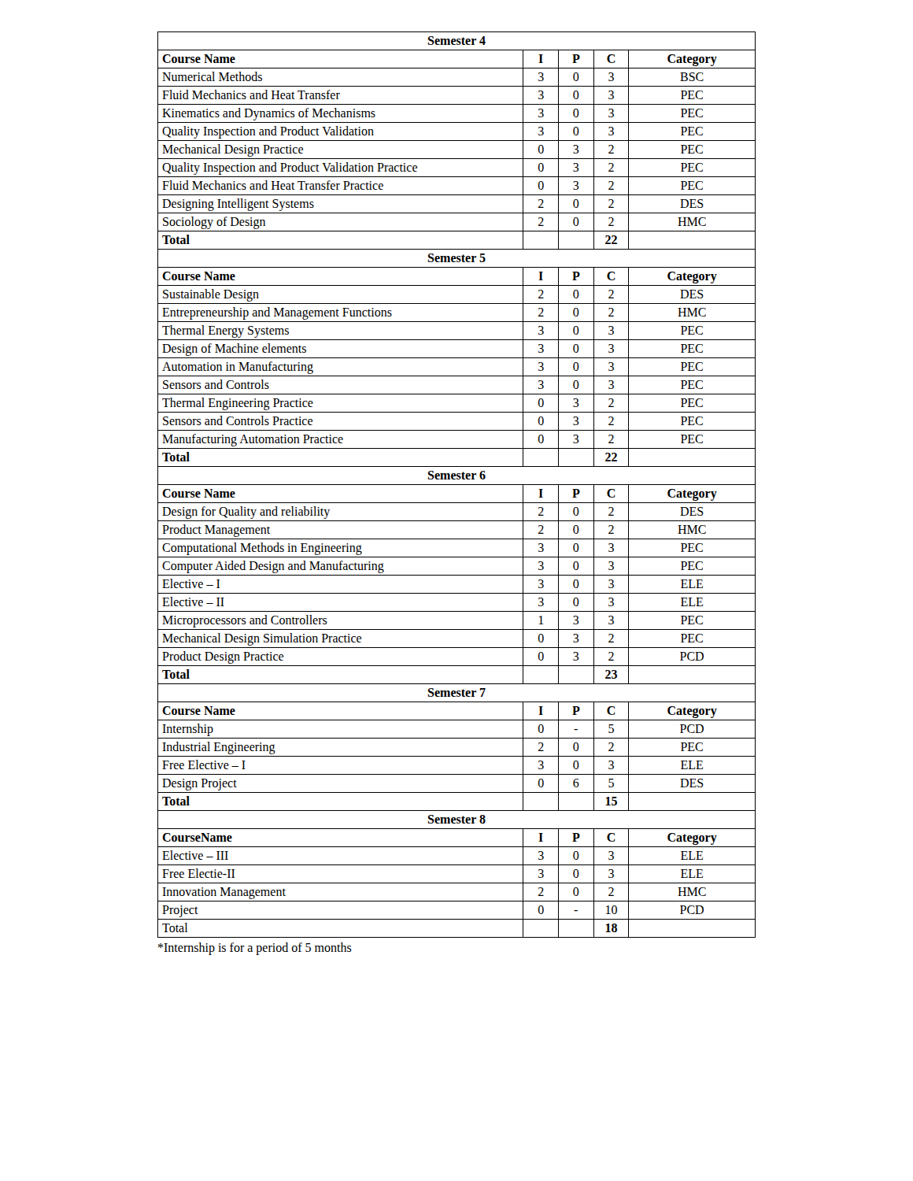| Semester 4 |
| Course Name | I | P | C | Category |
| Numerical Methods | 3 | 0 | 3 | BSC |
| Fluid Mechanics and Heat Transfer | 3 | 0 | 3 | PEC |
| Kinematics and Dynamics of Mechanisms | 3 | 0 | 3 | PEC |
| Quality Inspection and Product Validation | 3 | 0 | 3 | PEC |
| Mechanical Design Practice | 0 | 3 | 2 | PEC |
| Quality Inspection and Product Validation Practice | 0 | 3 | 2 | PEC |
| Fluid Mechanics and Heat Transfer Practice | 0 | 3 | 2 | PEC |
| Designing Intelligent Systems | 2 | 0 | 2 | DES |
| Sociology of Design | 2 | 0 | 2 | HMC |
| Total | | | 22 | |
| Semester 5 |
| Course Name | I | P | C | Category |
| Sustainable Design | 2 | 0 | 2 | DES |
| Entrepreneurship and Management Functions | 2 | 0 | 2 | HMC |
| Thermal Energy Systems | 3 | 0 | 3 | PEC |
| Design of Machine elements | 3 | 0 | 3 | PEC |
| Automation in Manufacturing | 3 | 0 | 3 | PEC |
| Sensors and Controls | 3 | 0 | 3 | PEC |
| Thermal Engineering Practice | 0 | 3 | 2 | PEC |
| Sensors and Controls Practice | 0 | 3 | 2 | PEC |
| Manufacturing Automation Practice | 0 | 3 | 2 | PEC |
| Total | | | 22 | |
| Semester 6 |
| Course Name | I | P | C | Category |
| Design for Quality and reliability | 2 | 0 | 2 | DES |
| Product Management | 2 | 0 | 2 | HMC |
| Computational Methods in Engineering | 3 | 0 | 3 | PEC |
| Computer Aided Design and Manufacturing | 3 | 0 | 3 | PEC |
| Elective – I | 3 | 0 | 3 | ELE |
| Elective – II | 3 | 0 | 3 | ELE |
| Microprocessors and Controllers | 1 | 3 | 3 | PEC |
| Mechanical Design Simulation Practice | 0 | 3 | 2 | PEC |
| Product Design Practice | 0 | 3 | 2 | PCD |
| Total | | | 23 | |
| Semester 7 |
| Course Name | I | P | C | Category |
| Internship | 0 | - | 5 | PCD |
| Industrial Engineering | 2 | 0 | 2 | PEC |
| Free Elective – I | 3 | 0 | 3 | ELE |
| Design Project | 0 | 6 | 5 | DES |
| Total | | | 15 | |
| Semester 8 |
| CourseName | I | P | C | Category |
| Elective – III | 3 | 0 | 3 | ELE |
| Free Electie-II | 3 | 0 | 3 | ELE |
| Innovation Management | 2 | 0 | 2 | HMC |
| Project | 0 | - | 10 | PCD |
| Total | | | 18 | |
*Internship is for a period of 5 months